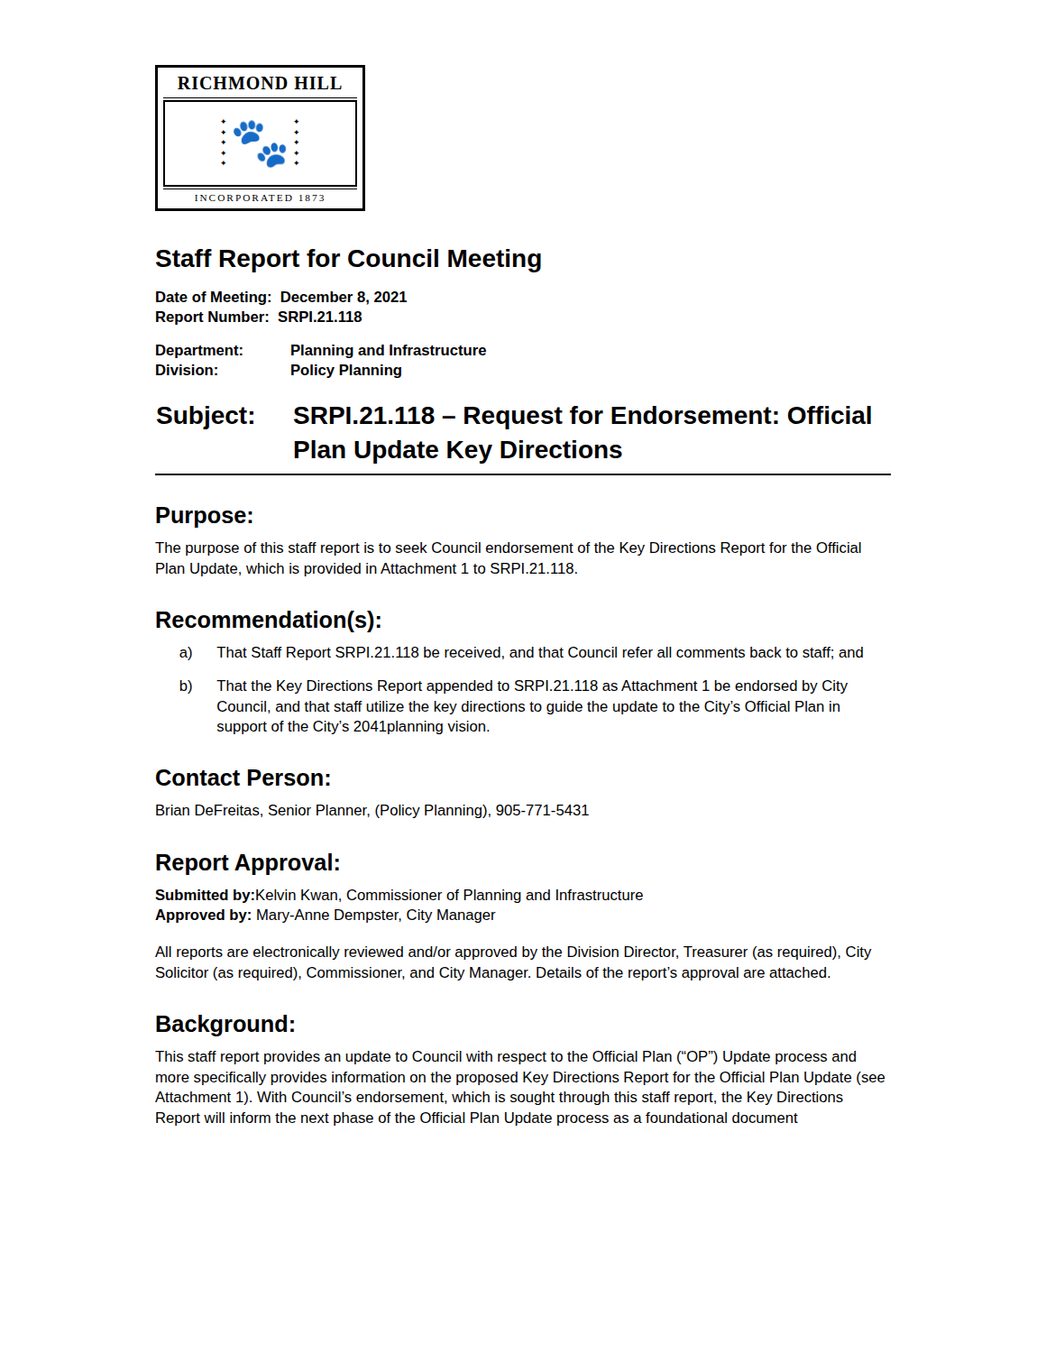RICHMOND HILL
✦
✦
✦
✦
✦ 🐾 ✦
✦
✦
✦
✦
INCORPORATED 1873
Staff Report for Council Meeting
Date of Meeting: December 8, 2021
Report Number: SRPI.21.118
| Department: | Planning and Infrastructure |
| Division: | Policy Planning |
| Subject: | SRPI.21.118 – Request for Endorsement: Official Plan Update Key Directions |
Purpose:
The purpose of this staff report is to seek Council endorsement of the Key Directions Report for the Official Plan Update, which is provided in Attachment 1 to SRPI.21.118.
Recommendation(s):
That Staff Report SRPI.21.118 be received, and that Council refer all comments back to staff; and
That the Key Directions Report appended to SRPI.21.118 as Attachment 1 be endorsed by City Council, and that staff utilize the key directions to guide the update to the City’s Official Plan in support of the City’s 2041planning vision.
Contact Person:
Brian DeFreitas, Senior Planner, (Policy Planning), 905-771-5431
Report Approval:
Submitted by: Kelvin Kwan, Commissioner of Planning and Infrastructure
Approved by: Mary-Anne Dempster, City Manager
All reports are electronically reviewed and/or approved by the Division Director, Treasurer (as required), City Solicitor (as required), Commissioner, and City Manager. Details of the report’s approval are attached.
Background:
This staff report provides an update to Council with respect to the Official Plan (“OP”) Update process and more specifically provides information on the proposed Key Directions Report for the Official Plan Update (see Attachment 1). With Council’s endorsement, which is sought through this staff report, the Key Directions Report will inform the next phase of the Official Plan Update process as a foundational document